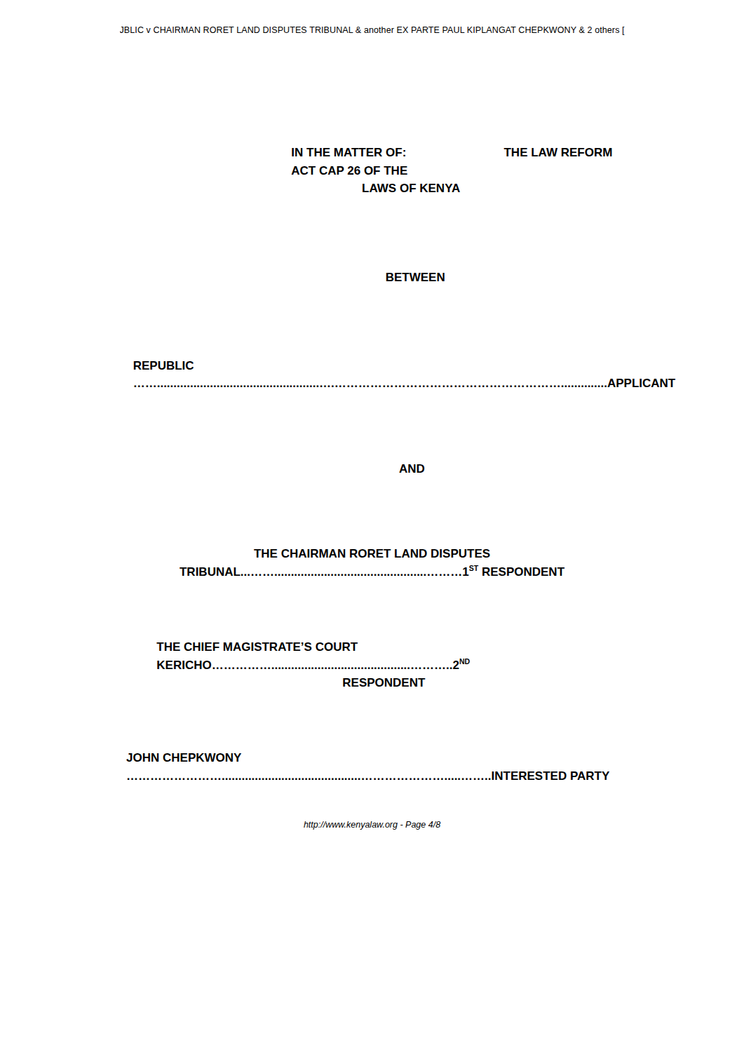JBLIC v CHAIRMAN RORET LAND DISPUTES TRIBUNAL & another EX PARTE PAUL KIPLANGAT CHEPKWONY & 2 others [2012]
IN THE MATTER OF: THE LAW REFORM ACT CAP 26 OF THE LAWS OF KENYA
BETWEEN
REPUBLIC …….................................................….…………………………………………………..............APPLICANT
AND
THE CHAIRMAN RORET LAND DISPUTES TRIBUNAL...……..............................................………1ST RESPONDENT
THE CHIEF MAGISTRATE’S COURT KERICHO……………..........................................………..2ND RESPONDENT
JOHN CHEPKWONY ……………………..........................................………………….....……..INTERESTED PARTY
http://www.kenyalaw.org - Page 4/8